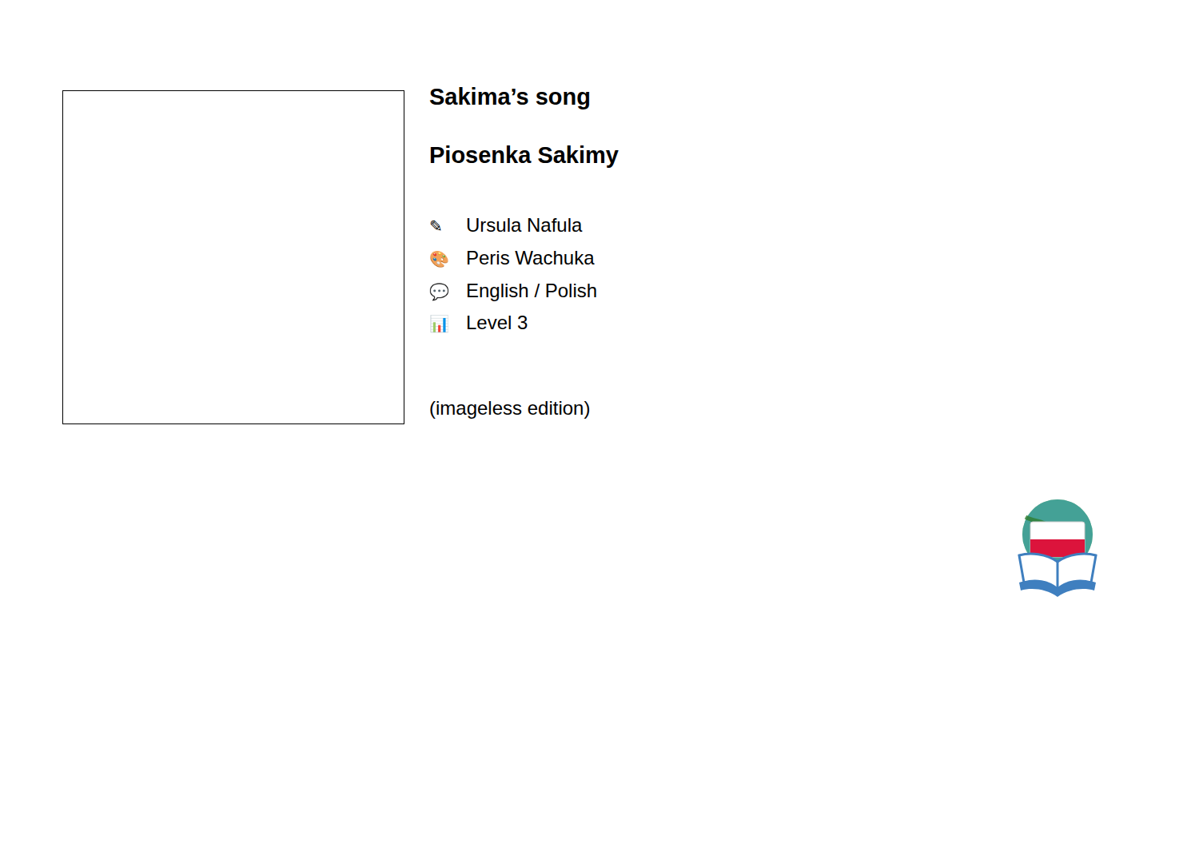Sakima’s song
Piosenka Sakimy
✎
Ursula Nafula
🎨
Peris Wachuka
💬
English / Polish
📊
Level 3
(imageless edition)